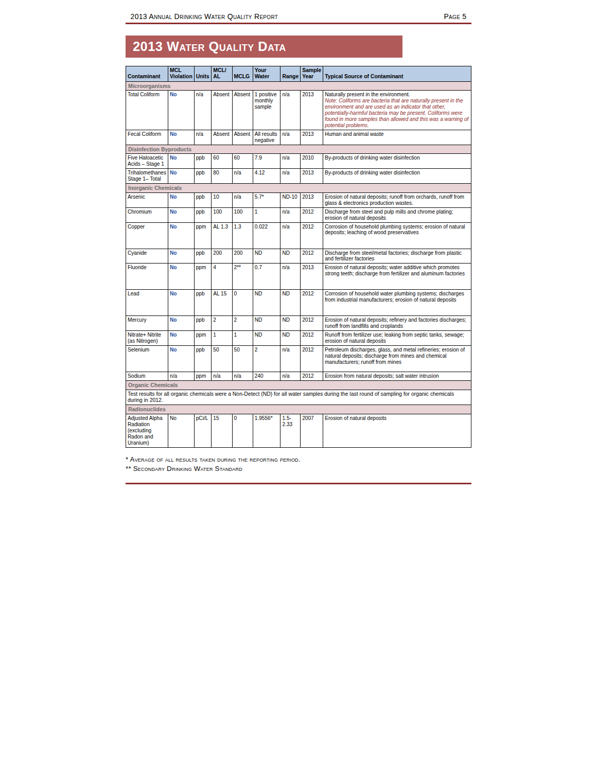2013 Annual Drinking Water Quality Report
Page 5
2013 Water Quality Data
| Contaminant | MCL Violation | Units | MCL/ AL | MCLG | Your Water | Range | Sample Year | Typical Source of Contaminant |
| --- | --- | --- | --- | --- | --- | --- | --- | --- |
| Microorganisms |
| Total Coliform | No | n/a | Absent | Absent | 1 positive monthly sample | n/a | 2013 | Naturally present in the environment. Note: Coliforms are bacteria that are naturally present in the environment and are used as an indicator that other, potentially-harmful bacteria may be present. Coliforms were found in more samples than allowed and this was a warning of potential problems. |
| Fecal Coliform | No | n/a | Absent | Absent | All results negative | n/a | 2013 | Human and animal waste |
| Disinfection Byproducts |
| Five Haloacetic Acids – Stage 1 | No | ppb | 60 | 60 | 7.9 | n/a | 2010 | By-products of drinking water disinfection |
| Trihalomethanes Stage 1– Total | No | ppb | 80 | n/a | 4.12 | n/a | 2013 | By-products of drinking water disinfection |
| Inorganic Chemicals |
| Arsenic | No | ppb | 10 | n/a | 5.7* | ND-10 | 2013 | Erosion of natural deposits; runoff from orchards, runoff from glass & electronics production wastes. |
| Chromium | No | ppb | 100 | 100 | 1 | n/a | 2012 | Discharge from steel and pulp mills and chrome plating; erosion of natural deposits |
| Copper | No | ppm | AL 1.3 | 1.3 | 0.022 | n/a | 2012 | Corrosion of household plumbing systems; erosion of natural deposits; leaching of wood preservatives |
| Cyanide | No | ppb | 200 | 200 | ND | ND | 2012 | Discharge from steel/metal factories; discharge from plastic and fertilizer factories |
| Fluoride | No | ppm | 4 | 2** | 0.7 | n/a | 2013 | Erosion of natural deposits; water additive which promotes strong teeth; discharge from fertilizer and aluminum factories |
| Lead | No | ppb | AL 15 | 0 | ND | ND | 2012 | Corrosion of household water plumbing systems; discharges from industrial manufacturers; erosion of natural deposits |
| Mercury | No | ppb | 2 | 2 | ND | ND | 2012 | Erosion of natural deposits; refinery and factories discharges; runoff from landfills and croplands |
| Nitrate+ Nitrite (as Nitrogen) | No | ppm | 1 | 1 | ND | ND | 2012 | Runoff from fertilizer use; leaking from septic tanks, sewage; erosion of natural deposits |
| Selenium | No | ppb | 50 | 50 | 2 | n/a | 2012 | Petroleum discharges, glass, and metal refineries; erosion of natural deposits; discharge from mines and chemical manufacturers; runoff from mines |
| Sodium | n/a | ppm | n/a | n/a | 240 | n/a | 2012 | Erosion from natural deposits; salt water intrusion |
| Organic Chemicals |
| Test results for all organic chemicals were a Non-Detect (ND) for all water samples during the last round of sampling for organic chemicals during in 2012. |
| Radionuclides |
| Adjusted Alpha Radiation (excluding Radon and Uranium) | No | pCi/L | 15 | 0 | 1.9556* | 1.5-2.33 | 2007 | Erosion of natural deposits |
* Average of all results taken during the reporting period.
** Secondary Drinking Water Standard